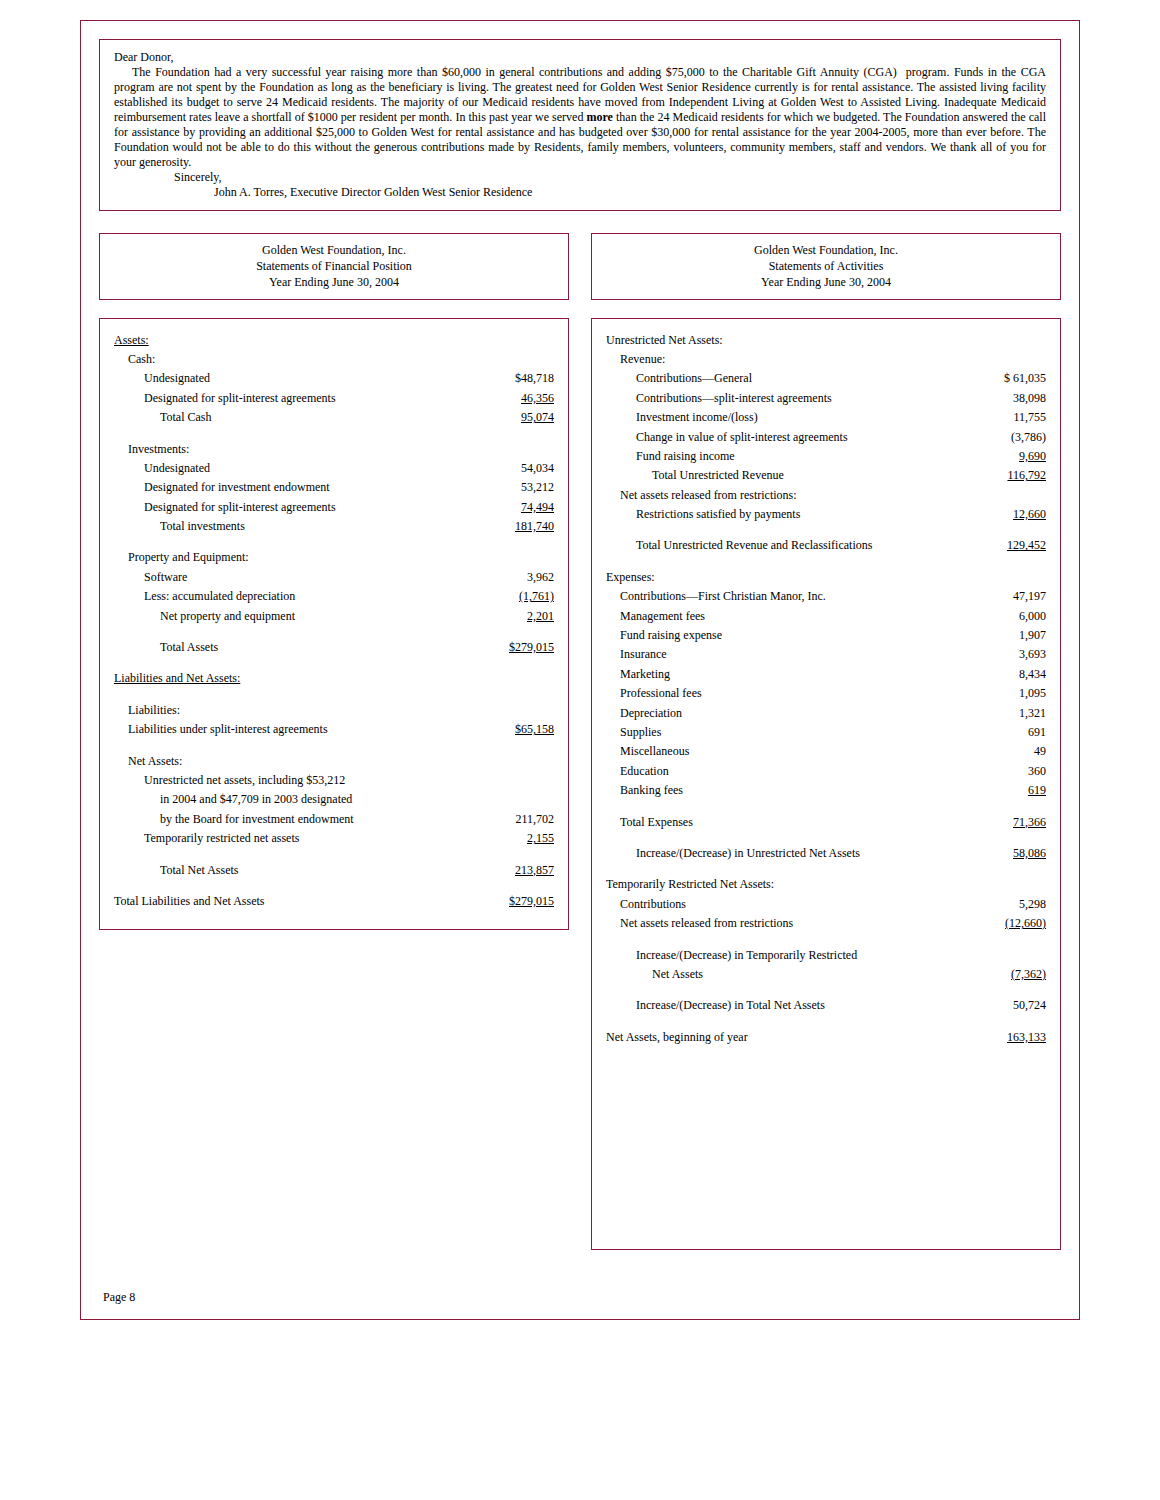Dear Donor,
The Foundation had a very successful year raising more than $60,000 in general contributions and adding $75,000 to the Charitable Gift Annuity (CGA) program. Funds in the CGA program are not spent by the Foundation as long as the beneficiary is living. The greatest need for Golden West Senior Residence currently is for rental assistance. The assisted living facility established its budget to serve 24 Medicaid residents. The majority of our Medicaid residents have moved from Independent Living at Golden West to Assisted Living. Inadequate Medicaid reimbursement rates leave a shortfall of $1000 per resident per month. In this past year we served more than the 24 Medicaid residents for which we budgeted. The Foundation answered the call for assistance by providing an additional $25,000 to Golden West for rental assistance and has budgeted over $30,000 for rental assistance for the year 2004-2005, more than ever before. The Foundation would not be able to do this without the generous contributions made by Residents, family members, volunteers, community members, staff and vendors. We thank all of you for your generosity.
Sincerely,
John A. Torres, Executive Director Golden West Senior Residence
Golden West Foundation, Inc.
Statements of Financial Position
Year Ending June 30, 2004
| Assets: | |
| Cash: | |
| Undesignated | $48,718 |
| Designated for split-interest agreements | 46,356 |
| Total Cash | 95,074 |
| Investments: | |
| Undesignated | 54,034 |
| Designated for investment endowment | 53,212 |
| Designated for split-interest agreements | 74,494 |
| Total investments | 181,740 |
| Property and Equipment: | |
| Software | 3,962 |
| Less: accumulated depreciation | (1,761) |
| Net property and equipment | 2,201 |
| Total Assets | $279,015 |
| Liabilities and Net Assets: | |
| Liabilities: | |
| Liabilities under split-interest agreements | $65,158 |
| Net Assets: | |
| Unrestricted net assets, including $53,212 | |
| in 2004 and $47,709 in 2003 designated | |
| by the Board for investment endowment | 211,702 |
| Temporarily restricted net assets | 2,155 |
| Total Net Assets | 213,857 |
| Total Liabilities and Net Assets | $279,015 |
Golden West Foundation, Inc.
Statements of Activities
Year Ending June 30, 2004
| Unrestricted Net Assets: | |
| Revenue: | |
| Contributions—General | $ 61,035 |
| Contributions—split-interest agreements | 38,098 |
| Investment income/(loss) | 11,755 |
| Change in value of split-interest agreements | (3,786) |
| Fund raising income | 9,690 |
| Total Unrestricted Revenue | 116,792 |
| Net assets released from restrictions: | |
| Restrictions satisfied by payments | 12,660 |
| Total Unrestricted Revenue and Reclassifications | 129,452 |
| Expenses: | |
| Contributions—First Christian Manor, Inc. | 47,197 |
| Management fees | 6,000 |
| Fund raising expense | 1,907 |
| Insurance | 3,693 |
| Marketing | 8,434 |
| Professional fees | 1,095 |
| Depreciation | 1,321 |
| Supplies | 691 |
| Miscellaneous | 49 |
| Education | 360 |
| Banking fees | 619 |
| Total Expenses | 71,366 |
| Increase/(Decrease) in Unrestricted Net Assets | 58,086 |
| Temporarily Restricted Net Assets: | |
| Contributions | 5,298 |
| Net assets released from restrictions | (12,660) |
| Increase/(Decrease) in Temporarily Restricted | |
| Net Assets | (7,362) |
| Increase/(Decrease) in Total Net Assets | 50,724 |
| Net Assets, beginning of year | 163,133 |
Page 8